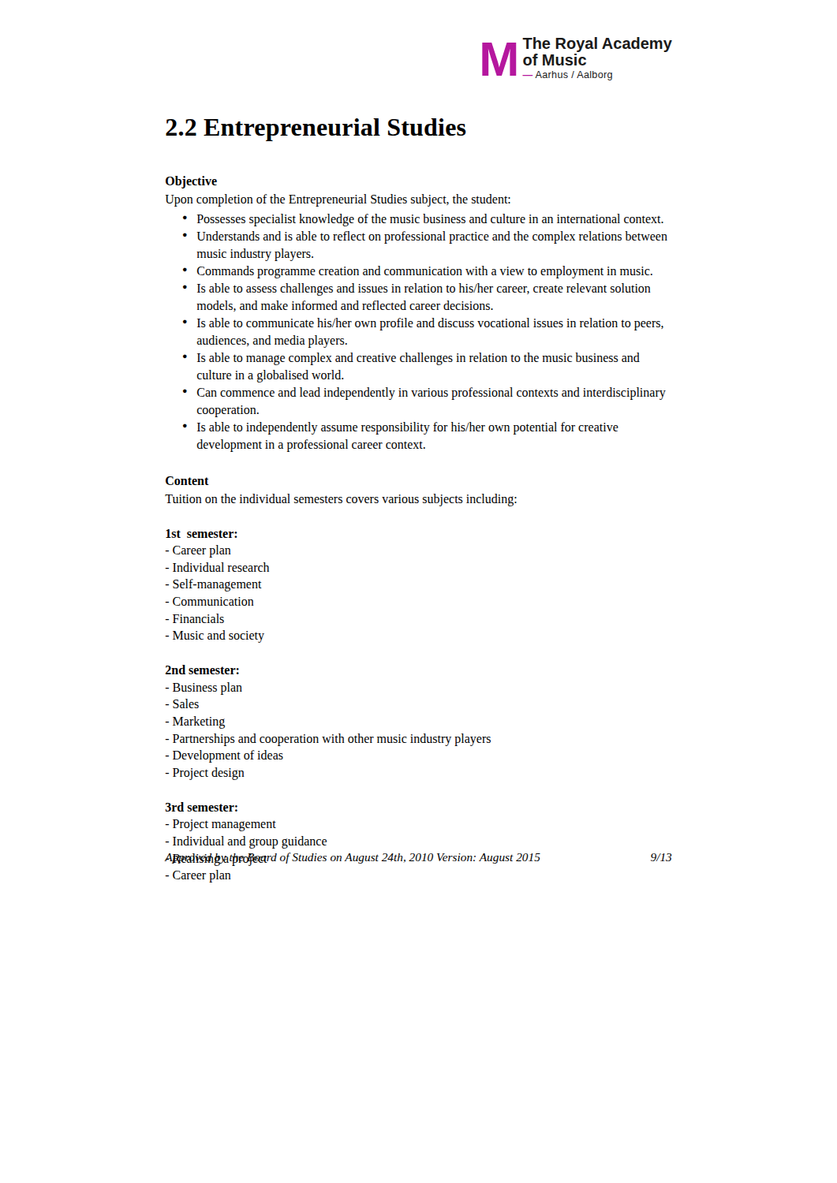MThe Royal Academy of Music— Aarhus / Aalborg
2.2 Entrepreneurial Studies
Objective
Upon completion of the Entrepreneurial Studies subject, the student:
Possesses specialist knowledge of the music business and culture in an international context.
Understands and is able to reflect on professional practice and the complex relations between music industry players.
Commands programme creation and communication with a view to employment in music.
Is able to assess challenges and issues in relation to his/her career, create relevant solution models, and make informed and reflected career decisions.
Is able to communicate his/her own profile and discuss vocational issues in relation to peers, audiences, and media players.
Is able to manage complex and creative challenges in relation to the music business and culture in a globalised world.
Can commence and lead independently in various professional contexts and interdisciplinary cooperation.
Is able to independently assume responsibility for his/her own potential for creative development in a professional career context.
Content
Tuition on the individual semesters covers various subjects including:
1st semester:
Career plan
Individual research
Self-management
Communication
Financials
Music and society
2nd semester:
Business plan
Sales
Marketing
Partnerships and cooperation with other music industry players
Development of ideas
Project design
3rd semester:
Project management
Individual and group guidance
Realising a project
Career plan
Approved by the Board of Studies on August 24th, 2010 Version: August 2015 9/13